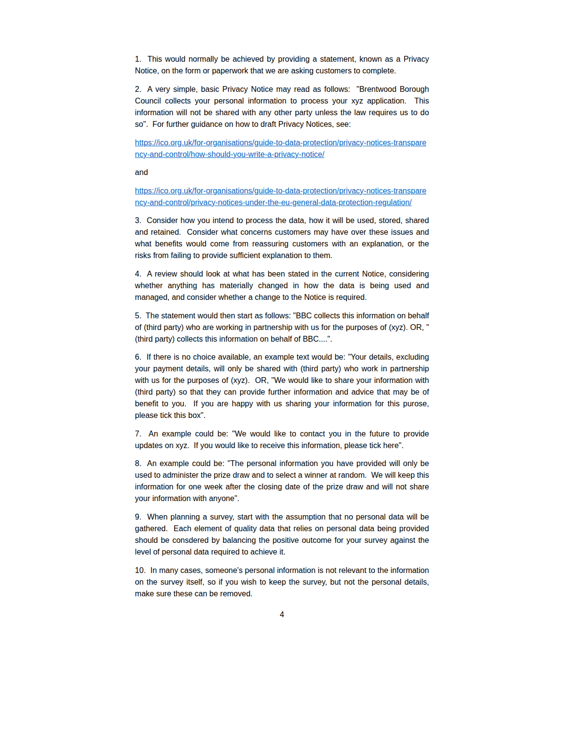1. This would normally be achieved by providing a statement, known as a Privacy Notice, on the form or paperwork that we are asking customers to complete.
2. A very simple, basic Privacy Notice may read as follows: "Brentwood Borough Council collects your personal information to process your xyz application. This information will not be shared with any other party unless the law requires us to do so". For further guidance on how to draft Privacy Notices, see:
https://ico.org.uk/for-organisations/guide-to-data-protection/privacy-notices-transparency-and-control/how-should-you-write-a-privacy-notice/
and
https://ico.org.uk/for-organisations/guide-to-data-protection/privacy-notices-transparency-and-control/privacy-notices-under-the-eu-general-data-protection-regulation/
3. Consider how you intend to process the data, how it will be used, stored, shared and retained. Consider what concerns customers may have over these issues and what benefits would come from reassuring customers with an explanation, or the risks from failing to provide sufficient explanation to them.
4. A review should look at what has been stated in the current Notice, considering whether anything has materially changed in how the data is being used and managed, and consider whether a change to the Notice is required.
5. The statement would then start as follows: "BBC collects this information on behalf of (third party) who are working in partnership with us for the purposes of (xyz). OR, "(third party) collects this information on behalf of BBC....".
6. If there is no choice available, an example text would be: "Your details, excluding your payment details, will only be shared with (third party) who work in partnership with us for the purposes of (xyz). OR, "We would like to share your information with (third party) so that they can provide further information and advice that may be of benefit to you. If you are happy with us sharing your information for this purose, please tick this box".
7. An example could be: "We would like to contact you in the future to provide updates on xyz. If you would like to receive this information, please tick here".
8. An example could be: "The personal information you have provided will only be used to administer the prize draw and to select a winner at random. We will keep this information for one week after the closing date of the prize draw and will not share your information with anyone".
9. When planning a survey, start with the assumption that no personal data will be gathered. Each element of quality data that relies on personal data being provided should be consdered by balancing the positive outcome for your survey against the level of personal data required to achieve it.
10. In many cases, someone's personal information is not relevant to the information on the survey itself, so if you wish to keep the survey, but not the personal details, make sure these can be removed.
4